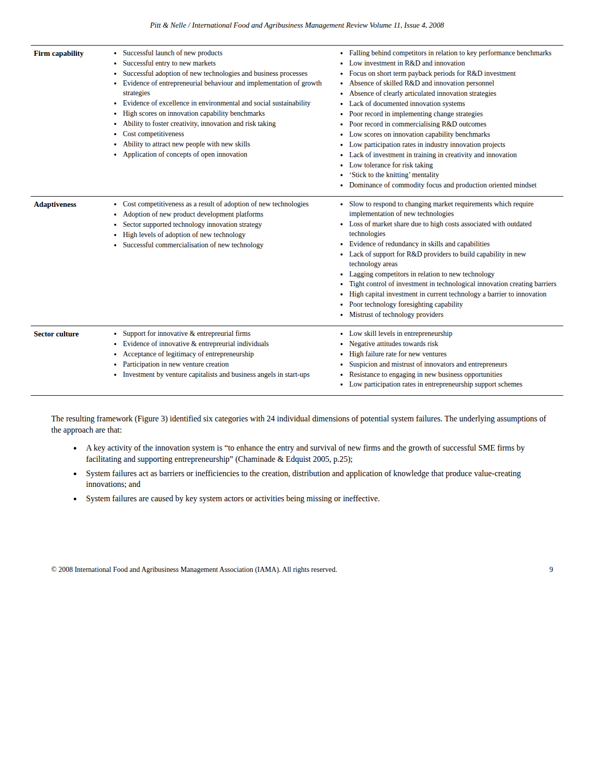Pitt & Nelle / International Food and Agribusiness Management Review Volume 11, Issue 4, 2008
| Firm capability | Successful launch of new products Successful entry to new markets Successful adoption of new technologies and business processes Evidence of entrepreneurial behaviour and implementation of growth strategies Evidence of excellence in environmental and social sustainability High scores on innovation capability benchmarks Ability to foster creativity, innovation and risk taking Cost competitiveness Ability to attract new people with new skills Application of concepts of open innovation | Falling behind competitors in relation to key performance benchmarks Low investment in R&D and innovation Focus on short term payback periods for R&D investment Absence of skilled R&D and innovation personnel Absence of clearly articulated innovation strategies Lack of documented innovation systems Poor record in implementing change strategies Poor record in commercialising R&D outcomes Low scores on innovation capability benchmarks Low participation rates in industry innovation projects Lack of investment in training in creativity and innovation Low tolerance for risk taking ‘Stick to the knitting’ mentality Dominance of commodity focus and production oriented mindset |
| Adaptiveness | Cost competitiveness as a result of adoption of new technologies Adoption of new product development platforms Sector supported technology innovation strategy High levels of adoption of new technology Successful commercialisation of new technology | Slow to respond to changing market requirements which require implementation of new technologies Loss of market share due to high costs associated with outdated technologies Evidence of redundancy in skills and capabilities Lack of support for R&D providers to build capability in new technology areas Lagging competitors in relation to new technology Tight control of investment in technological innovation creating barriers High capital investment in current technology a barrier to innovation Poor technology foresighting capability Mistrust of technology providers |
| Sector culture | Support for innovative & entrepreurial firms Evidence of innovative & entrepreurial individuals Acceptance of legitimacy of entrepreneurship Participation in new venture creation Investment by venture capitalists and business angels in start-ups | Low skill levels in entrepreneurship Negative attitudes towards risk High failure rate for new ventures Suspicion and mistrust of innovators and entrepreneurs Resistance to engaging in new business opportunities Low participation rates in entrepreneurship support schemes |
The resulting framework (Figure 3) identified six categories with 24 individual dimensions of potential system failures. The underlying assumptions of the approach are that:
A key activity of the innovation system is “to enhance the entry and survival of new firms and the growth of successful SME firms by facilitating and supporting entrepreneurship” (Chaminade & Edquist 2005, p.25);
System failures act as barriers or inefficiencies to the creation, distribution and application of knowledge that produce value-creating innovations; and
System failures are caused by key system actors or activities being missing or ineffective.
© 2008 International Food and Agribusiness Management Association (IAMA). All rights reserved.
9